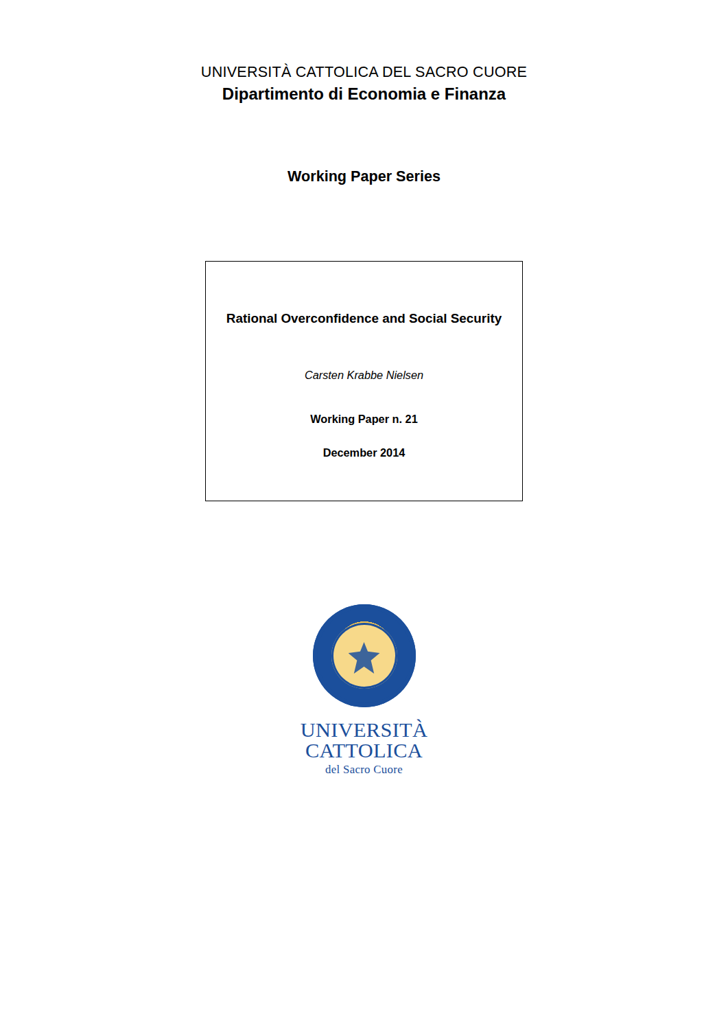UNIVERSITÀ CATTOLICA DEL SACRO CUORE
Dipartimento di Economia e Finanza
Working Paper Series
Rational Overconfidence and Social Security
Carsten Krabbe Nielsen
Working Paper n. 21
December 2014
UNIVERSITÀ CATTOLICA del Sacro Cuore